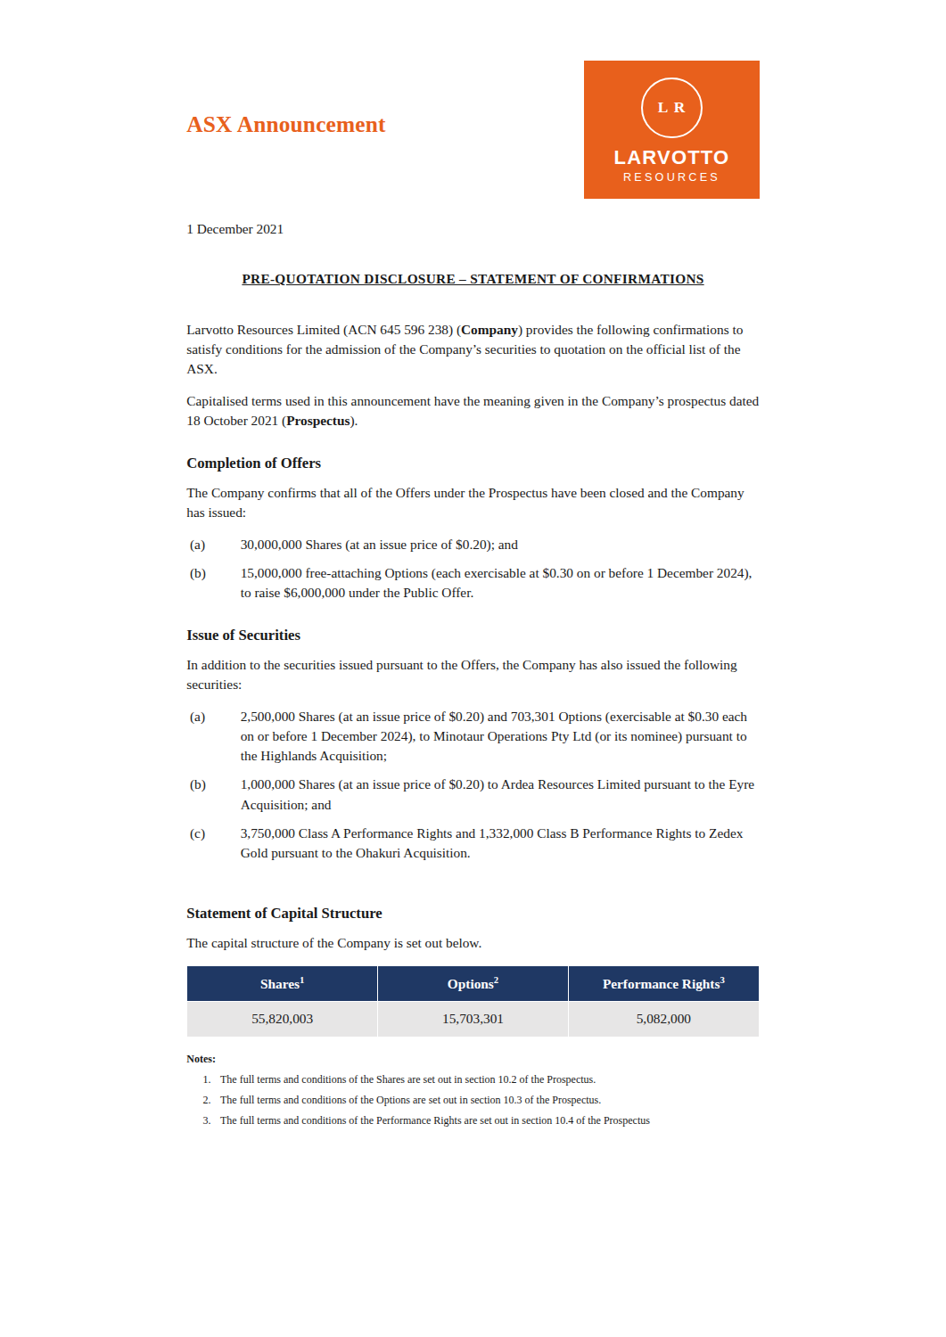ASX Announcement
L R
LARVOTTO
RESOURCES
1 December 2021
PRE-QUOTATION DISCLOSURE – STATEMENT OF CONFIRMATIONS
Larvotto Resources Limited (ACN 645 596 238) (Company) provides the following confirmations to satisfy conditions for the admission of the Company’s securities to quotation on the official list of the ASX.
Capitalised terms used in this announcement have the meaning given in the Company’s prospectus dated 18 October 2021 (Prospectus).
Completion of Offers
The Company confirms that all of the Offers under the Prospectus have been closed and the Company has issued:
(a)
30,000,000 Shares (at an issue price of $0.20); and
(b)
15,000,000 free-attaching Options (each exercisable at $0.30 on or before 1 December 2024), to raise $6,000,000 under the Public Offer.
Issue of Securities
In addition to the securities issued pursuant to the Offers, the Company has also issued the following securities:
(a)
2,500,000 Shares (at an issue price of $0.20) and 703,301 Options (exercisable at $0.30 each on or before 1 December 2024), to Minotaur Operations Pty Ltd (or its nominee) pursuant to the Highlands Acquisition;
(b)
1,000,000 Shares (at an issue price of $0.20) to Ardea Resources Limited pursuant to the Eyre Acquisition; and
(c)
3,750,000 Class A Performance Rights and 1,332,000 Class B Performance Rights to Zedex Gold pursuant to the Ohakuri Acquisition.
Statement of Capital Structure
The capital structure of the Company is set out below.
| Shares 1 | Options 2 | Performance Rights 3 |
| --- | --- | --- |
| 55,820,003 | 15,703,301 | 5,082,000 |
Notes:
The full terms and conditions of the Shares are set out in section 10.2 of the Prospectus.
The full terms and conditions of the Options are set out in section 10.3 of the Prospectus.
The full terms and conditions of the Performance Rights are set out in section 10.4 of the Prospectus